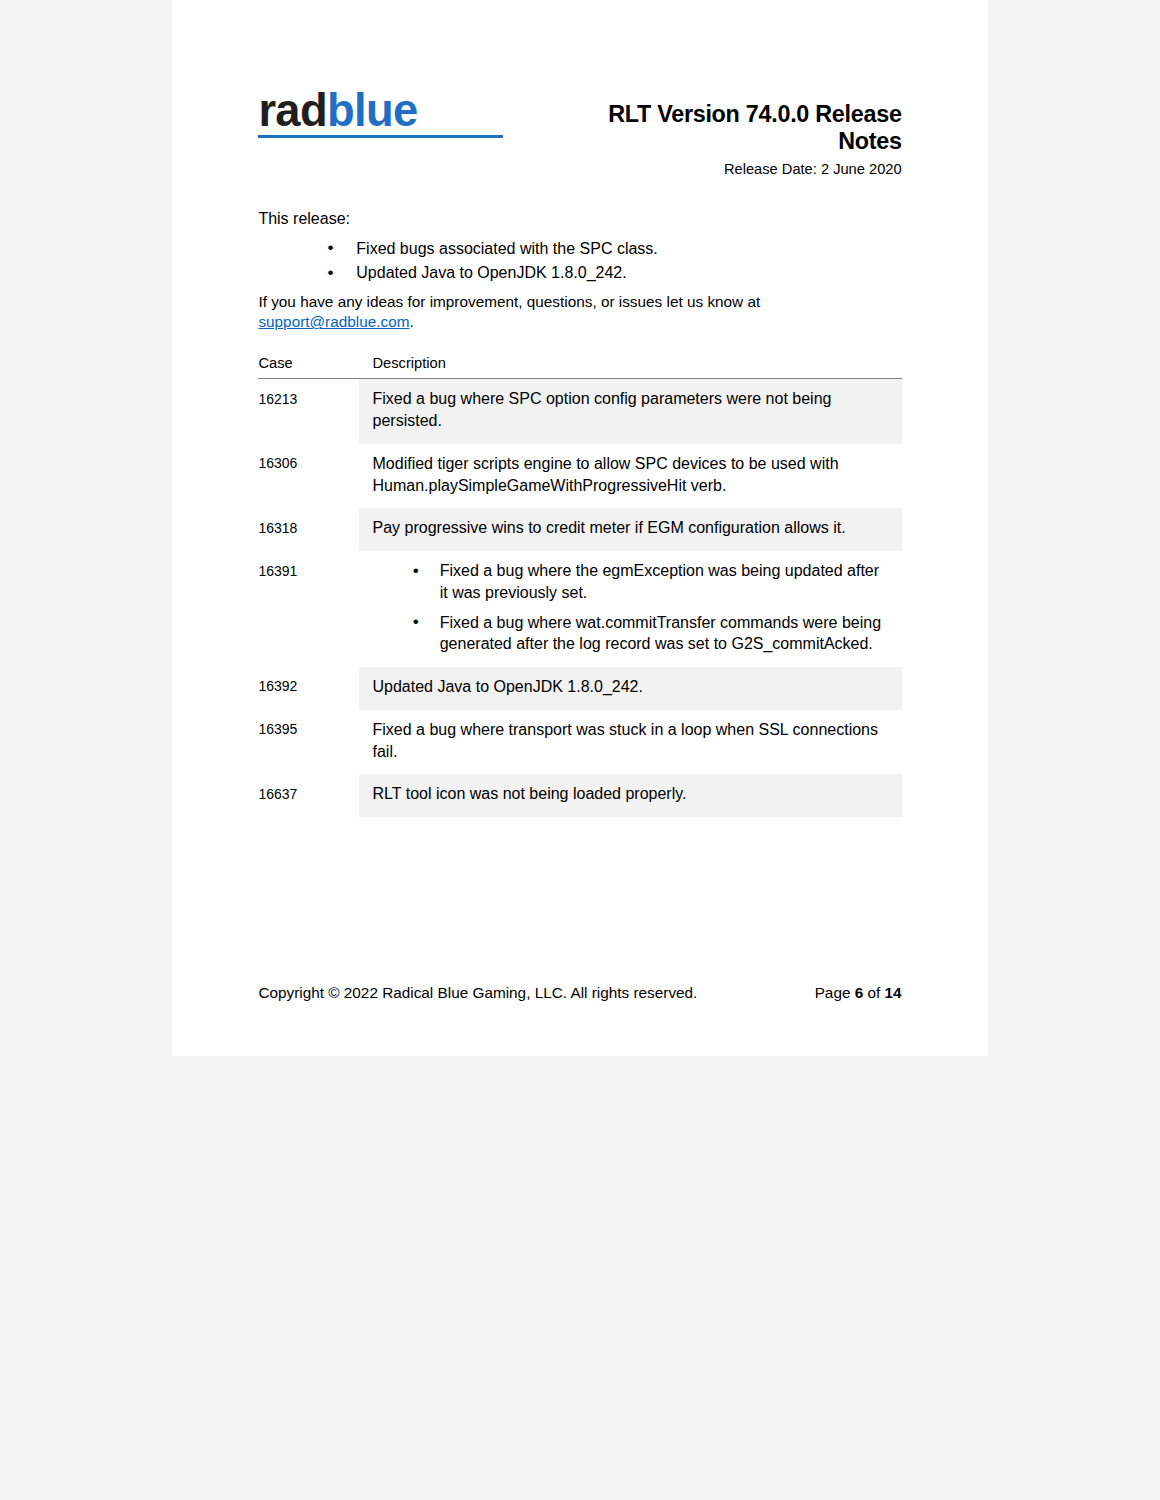rad blue
RLT Version 74.0.0 Release Notes
Release Date: 2 June 2020
This release:
Fixed bugs associated with the SPC class.
Updated Java to OpenJDK 1.8.0_242.
If you have any ideas for improvement, questions, or issues let us know at support@radblue.com.
| Case | Description |
| --- | --- |
| 16213 | Fixed a bug where SPC option config parameters were not being persisted. |
| 16306 | Modified tiger scripts engine to allow SPC devices to be used with Human.playSimpleGameWithProgressiveHit verb. |
| 16318 | Pay progressive wins to credit meter if EGM configuration allows it. |
| 16391 | Fixed a bug where the egmException was being updated after it was previously set. Fixed a bug where wat.commitTransfer commands were being generated after the log record was set to G2S_commitAcked. |
| 16392 | Updated Java to OpenJDK 1.8.0_242. |
| 16395 | Fixed a bug where transport was stuck in a loop when SSL connections fail. |
| 16637 | RLT tool icon was not being loaded properly. |
Copyright © 2022 Radical Blue Gaming, LLC. All rights reserved.
Page 6 of 14